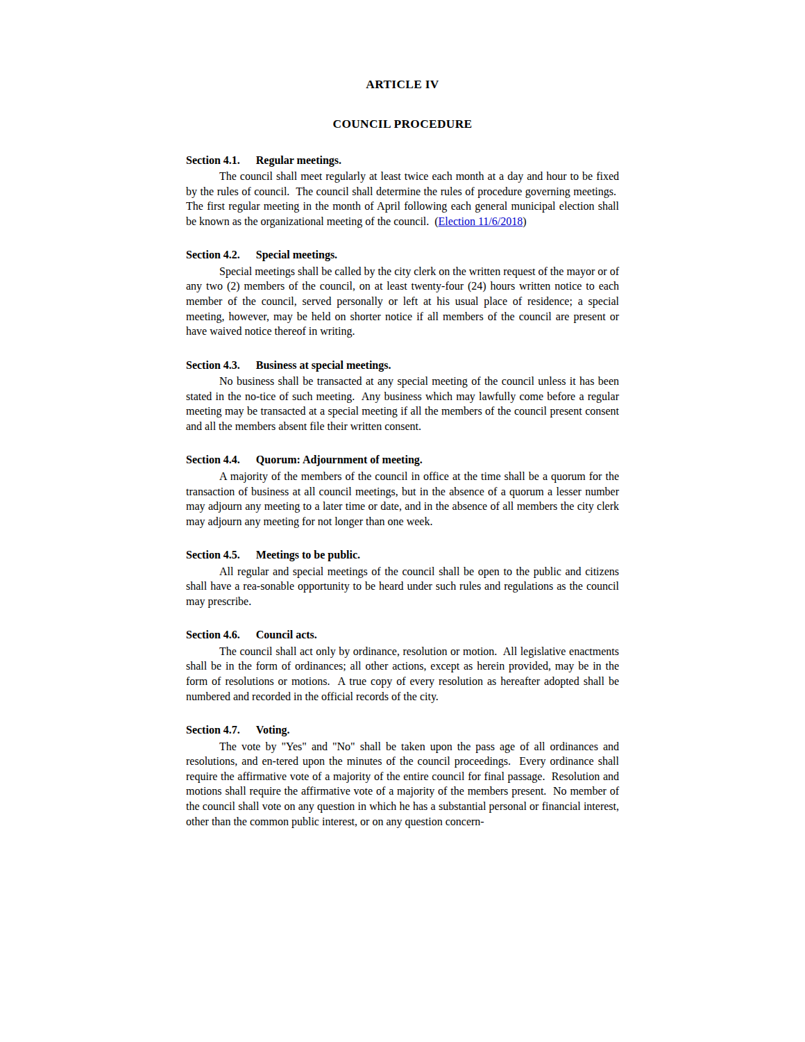ARTICLE IV
COUNCIL PROCEDURE
Section 4.1. Regular meetings.
The council shall meet regularly at least twice each month at a day and hour to be fixed by the rules of council. The council shall determine the rules of procedure governing meetings. The first regular meeting in the month of April following each general municipal election shall be known as the organizational meeting of the council. (Election 11/6/2018)
Section 4.2. Special meetings.
Special meetings shall be called by the city clerk on the written request of the mayor or of any two (2) members of the council, on at least twenty-four (24) hours written notice to each member of the council, served personally or left at his usual place of residence; a special meeting, however, may be held on shorter notice if all members of the council are present or have waived notice thereof in writing.
Section 4.3. Business at special meetings.
No business shall be transacted at any special meeting of the council unless it has been stated in the no-tice of such meeting. Any business which may lawfully come before a regular meeting may be transacted at a special meeting if all the members of the council present consent and all the members absent file their written consent.
Section 4.4. Quorum: Adjournment of meeting.
A majority of the members of the council in office at the time shall be a quorum for the transaction of business at all council meetings, but in the absence of a quorum a lesser number may adjourn any meeting to a later time or date, and in the absence of all members the city clerk may adjourn any meeting for not longer than one week.
Section 4.5. Meetings to be public.
All regular and special meetings of the council shall be open to the public and citizens shall have a rea-sonable opportunity to be heard under such rules and regulations as the council may prescribe.
Section 4.6. Council acts.
The council shall act only by ordinance, resolution or motion. All legislative enactments shall be in the form of ordinances; all other actions, except as herein provided, may be in the form of resolutions or motions. A true copy of every resolution as hereafter adopted shall be numbered and recorded in the official records of the city.
Section 4.7. Voting.
The vote by "Yes" and "No" shall be taken upon the pass age of all ordinances and resolutions, and en-tered upon the minutes of the council proceedings. Every ordinance shall require the affirmative vote of a majority of the entire council for final passage. Resolution and motions shall require the affirmative vote of a majority of the members present. No member of the council shall vote on any question in which he has a substantial personal or financial interest, other than the common public interest, or on any question concern-